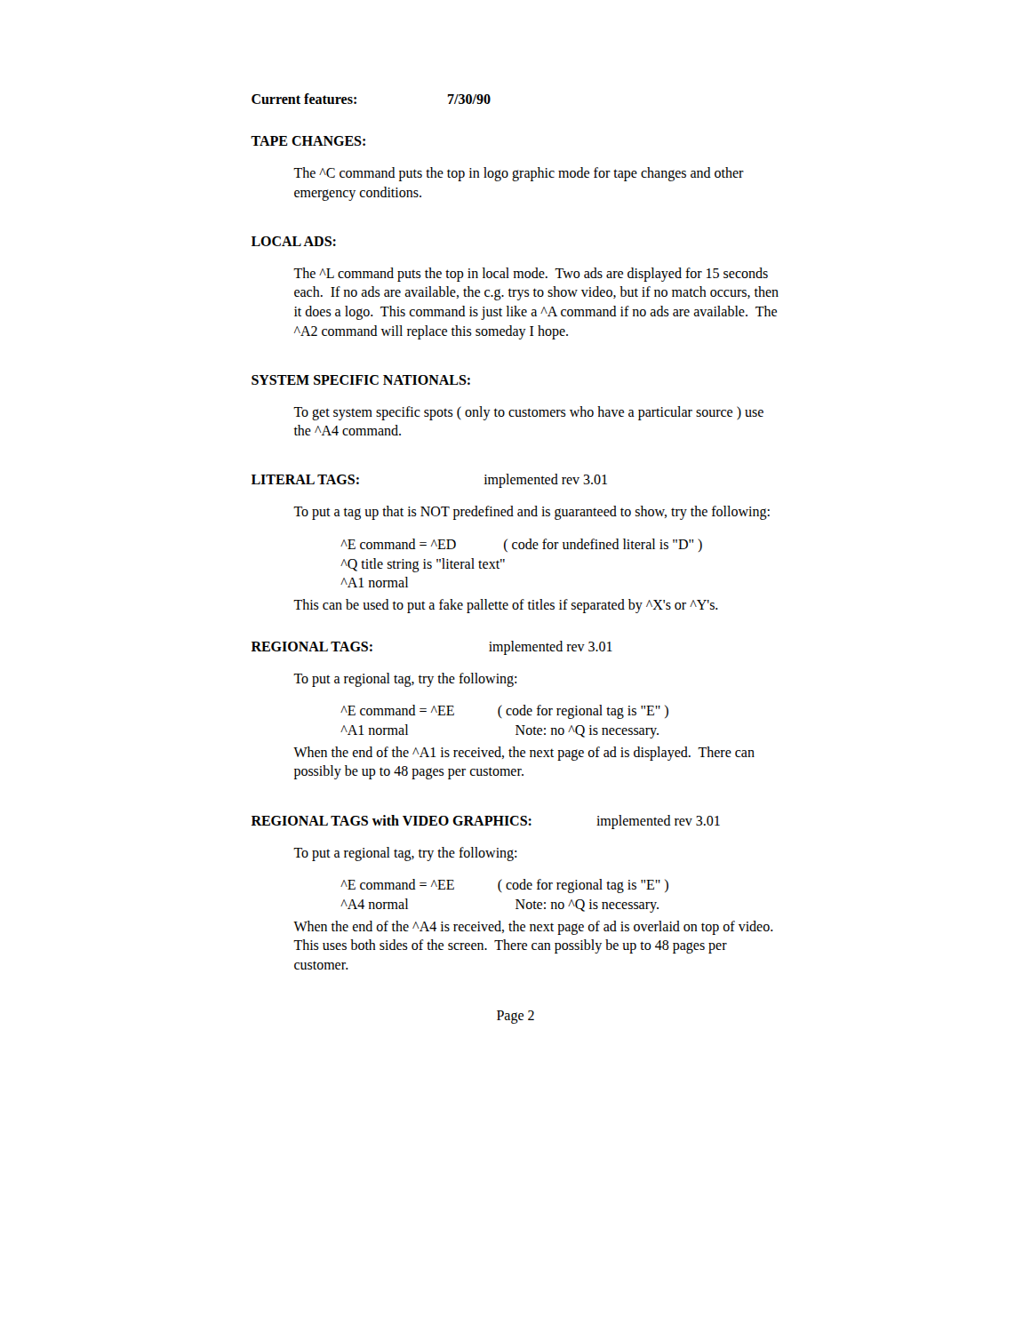Current features: 7/30/90
TAPE CHANGES:
The ^C command puts the top in logo graphic mode for tape changes and other emergency conditions.
LOCAL ADS:
The ^L command puts the top in local mode. Two ads are displayed for 15 seconds each. If no ads are available, the c.g. trys to show video, but if no match occurs, then it does a logo. This command is just like a ^A command if no ads are available. The ^A2 command will replace this someday I hope.
SYSTEM SPECIFIC NATIONALS:
To get system specific spots ( only to customers who have a particular source ) use the ^A4 command.
LITERAL TAGS: implemented rev 3.01
To put a tag up that is NOT predefined and is guaranteed to show, try the following:
^E command = ^ED ( code for undefined literal is "D" )
^Q title string is "literal text"
^A1 normal
This can be used to put a fake pallette of titles if separated by ^X's or ^Y's.
REGIONAL TAGS: implemented rev 3.01
To put a regional tag, try the following:
^E command = ^EE ( code for regional tag is "E" )
^A1 normal Note: no ^Q is necessary.
When the end of the ^A1 is received, the next page of ad is displayed. There can possibly be up to 48 pages per customer.
REGIONAL TAGS with VIDEO GRAPHICS: implemented rev 3.01
To put a regional tag, try the following:
^E command = ^EE ( code for regional tag is "E" )
^A4 normal Note: no ^Q is necessary.
When the end of the ^A4 is received, the next page of ad is overlaid on top of video. This uses both sides of the screen. There can possibly be up to 48 pages per customer.
Page 2